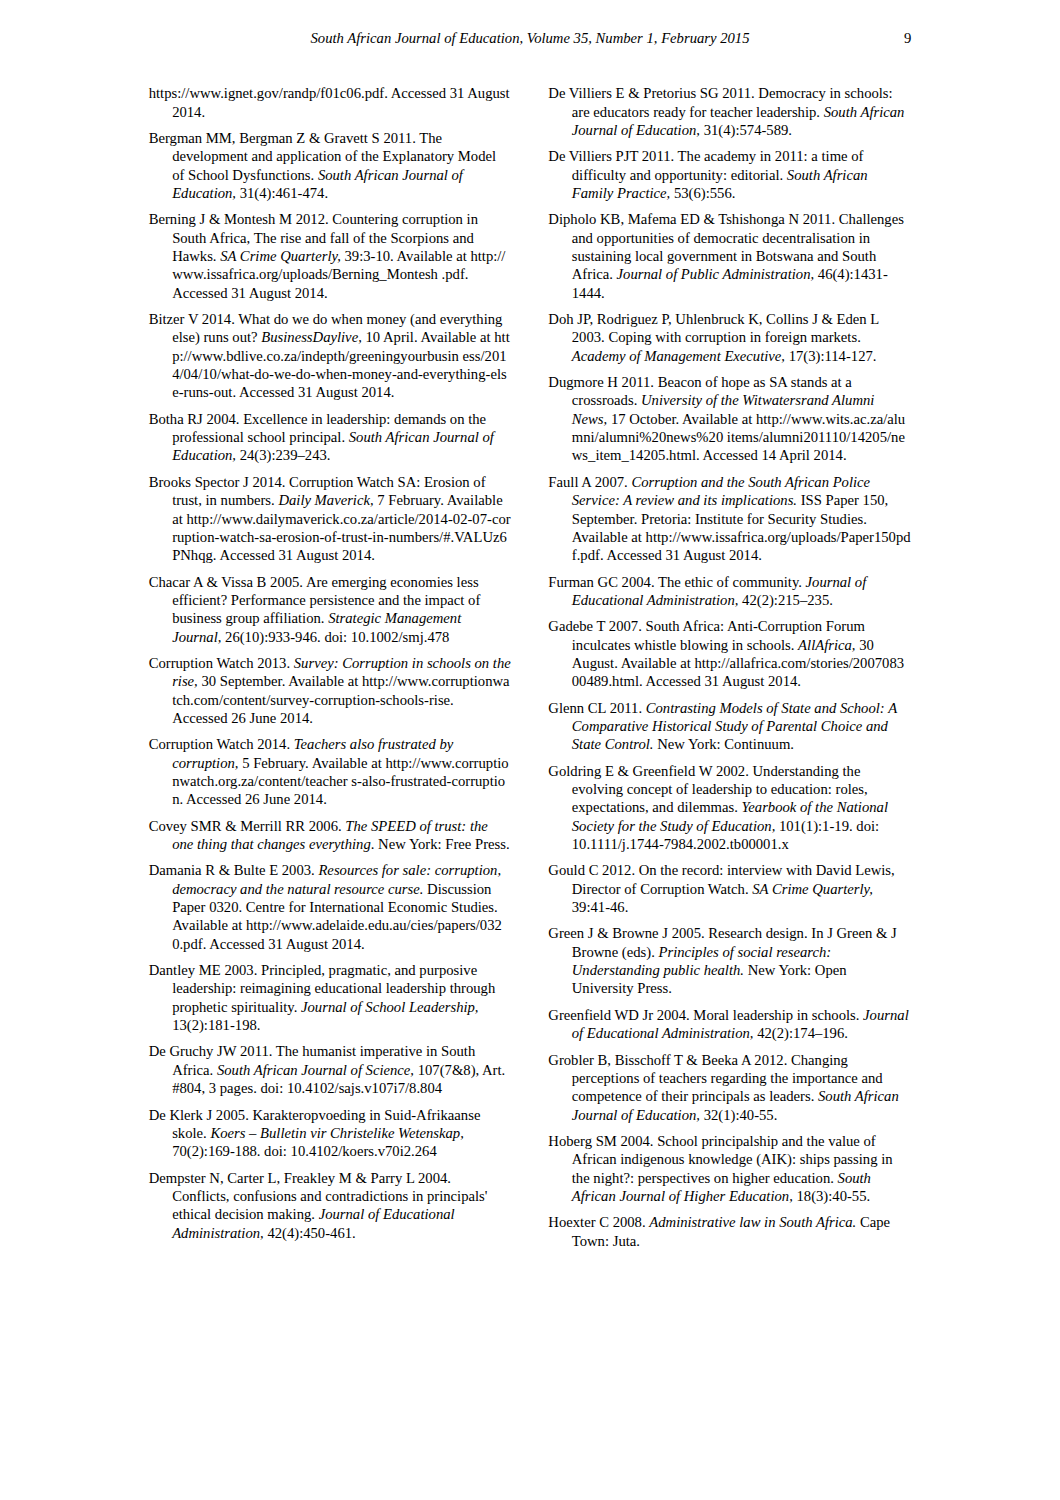South African Journal of Education, Volume 35, Number 1, February 2015
9
https://www.ignet.gov/randp/f01c06.pdf. Accessed 31 August 2014.
Bergman MM, Bergman Z & Gravett S 2011. The development and application of the Explanatory Model of School Dysfunctions. South African Journal of Education, 31(4):461-474.
Berning J & Montesh M 2012. Countering corruption in South Africa, The rise and fall of the Scorpions and Hawks. SA Crime Quarterly, 39:3-10. Available at http://www.issafrica.org/uploads/Berning_Montesh .pdf. Accessed 31 August 2014.
Bitzer V 2014. What do we do when money (and everything else) runs out? BusinessDaylive, 10 April. Available at http://www.bdlive.co.za/indepth/greeningyourbusin ess/2014/04/10/what-do-we-do-when-money-and-everything-else-runs-out. Accessed 31 August 2014.
Botha RJ 2004. Excellence in leadership: demands on the professional school principal. South African Journal of Education, 24(3):239–243.
Brooks Spector J 2014. Corruption Watch SA: Erosion of trust, in numbers. Daily Maverick, 7 February. Available at http://www.dailymaverick.co.za/article/2014-02-07-corruption-watch-sa-erosion-of-trust-in-numbers/#.VALUz6PNhqg. Accessed 31 August 2014.
Chacar A & Vissa B 2005. Are emerging economies less efficient? Performance persistence and the impact of business group affiliation. Strategic Management Journal, 26(10):933-946. doi: 10.1002/smj.478
Corruption Watch 2013. Survey: Corruption in schools on the rise, 30 September. Available at http://www.corruptionwatch.com/content/survey-corruption-schools-rise. Accessed 26 June 2014.
Corruption Watch 2014. Teachers also frustrated by corruption, 5 February. Available at http://www.corruptionwatch.org.za/content/teacher s-also-frustrated-corruption. Accessed 26 June 2014.
Covey SMR & Merrill RR 2006. The SPEED of trust: the one thing that changes everything. New York: Free Press.
Damania R & Bulte E 2003. Resources for sale: corruption, democracy and the natural resource curse. Discussion Paper 0320. Centre for International Economic Studies. Available at http://www.adelaide.edu.au/cies/papers/0320.pdf. Accessed 31 August 2014.
Dantley ME 2003. Principled, pragmatic, and purposive leadership: reimagining educational leadership through prophetic spirituality. Journal of School Leadership, 13(2):181-198.
De Gruchy JW 2011. The humanist imperative in South Africa. South African Journal of Science, 107(7&8), Art. #804, 3 pages. doi: 10.4102/sajs.v107i7/8.804
De Klerk J 2005. Karakteropvoeding in Suid-Afrikaanse skole. Koers – Bulletin vir Christelike Wetenskap, 70(2):169-188. doi: 10.4102/koers.v70i2.264
Dempster N, Carter L, Freakley M & Parry L 2004. Conflicts, confusions and contradictions in principals' ethical decision making. Journal of Educational Administration, 42(4):450-461.
De Villiers E & Pretorius SG 2011. Democracy in schools: are educators ready for teacher leadership. South African Journal of Education, 31(4):574-589.
De Villiers PJT 2011. The academy in 2011: a time of difficulty and opportunity: editorial. South African Family Practice, 53(6):556.
Dipholo KB, Mafema ED & Tshishonga N 2011. Challenges and opportunities of democratic decentralisation in sustaining local government in Botswana and South Africa. Journal of Public Administration, 46(4):1431-1444.
Doh JP, Rodriguez P, Uhlenbruck K, Collins J & Eden L 2003. Coping with corruption in foreign markets. Academy of Management Executive, 17(3):114-127.
Dugmore H 2011. Beacon of hope as SA stands at a crossroads. University of the Witwatersrand Alumni News, 17 October. Available at http://www.wits.ac.za/alumni/alumni%20news%20 items/alumni201110/14205/news_item_14205.html. Accessed 14 April 2014.
Faull A 2007. Corruption and the South African Police Service: A review and its implications. ISS Paper 150, September. Pretoria: Institute for Security Studies. Available at http://www.issafrica.org/uploads/Paper150pdf.pdf. Accessed 31 August 2014.
Furman GC 2004. The ethic of community. Journal of Educational Administration, 42(2):215–235.
Gadebe T 2007. South Africa: Anti-Corruption Forum inculcates whistle blowing in schools. AllAfrica, 30 August. Available at http://allafrica.com/stories/200708300489.html. Accessed 31 August 2014.
Glenn CL 2011. Contrasting Models of State and School: A Comparative Historical Study of Parental Choice and State Control. New York: Continuum.
Goldring E & Greenfield W 2002. Understanding the evolving concept of leadership to education: roles, expectations, and dilemmas. Yearbook of the National Society for the Study of Education, 101(1):1-19. doi: 10.1111/j.1744-7984.2002.tb00001.x
Gould C 2012. On the record: interview with David Lewis, Director of Corruption Watch. SA Crime Quarterly, 39:41-46.
Green J & Browne J 2005. Research design. In J Green & J Browne (eds). Principles of social research: Understanding public health. New York: Open University Press.
Greenfield WD Jr 2004. Moral leadership in schools. Journal of Educational Administration, 42(2):174–196.
Grobler B, Bisschoff T & Beeka A 2012. Changing perceptions of teachers regarding the importance and competence of their principals as leaders. South African Journal of Education, 32(1):40-55.
Hoberg SM 2004. School principalship and the value of African indigenous knowledge (AIK): ships passing in the night?: perspectives on higher education. South African Journal of Higher Education, 18(3):40-55.
Hoexter C 2008. Administrative law in South Africa. Cape Town: Juta.